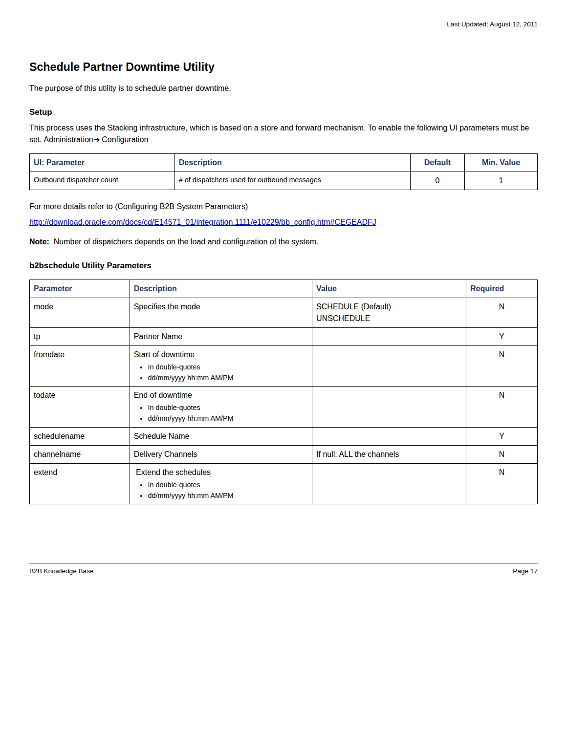Last Updated: August 12, 2011
Schedule Partner Downtime Utility
The purpose of this utility is to schedule partner downtime.
Setup
This process uses the Stacking infrastructure, which is based on a store and forward mechanism. To enable the following UI parameters must be set. Administration➔ Configuration
| UI: Parameter | Description | Default | Min. Value |
| --- | --- | --- | --- |
| Outbound dispatcher count | # of dispatchers used for outbound messages | 0 | 1 |
For more details refer to (Configuring B2B System Parameters)
http://download.oracle.com/docs/cd/E14571_01/integration.1111/e10229/bb_config.htm#CEGEADFJ
Note: Number of dispatchers depends on the load and configuration of the system.
b2bschedule Utility Parameters
| Parameter | Description | Value | Required |
| --- | --- | --- | --- |
| mode | Specifies the mode | SCHEDULE (Default) UNSCHEDULE | N |
| tp | Partner Name | | Y |
| fromdate | Start of downtime In double-quotes dd/mm/yyyy hh:mm AM/PM | | N |
| todate | End of downtime In double-quotes dd/mm/yyyy hh:mm AM/PM | | N |
| schedulename | Schedule Name | | Y |
| channelname | Delivery Channels | If null: ALL the channels | N |
| extend | Extend the schedules In double-quotes dd/mm/yyyy hh:mm AM/PM | | N |
B2B Knowledge Base Page 17